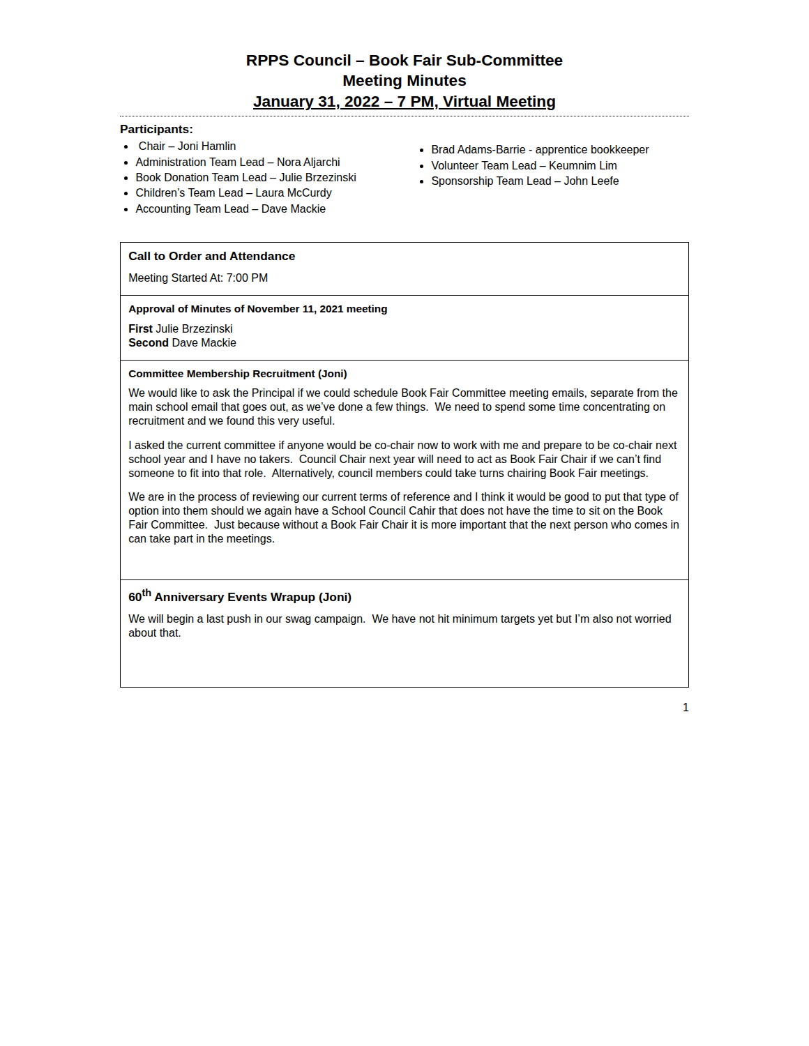RPPS Council – Book Fair Sub-Committee
Meeting Minutes
January 31, 2022 – 7 PM, Virtual Meeting
Participants:
Chair – Joni Hamlin
Administration Team Lead – Nora Aljarchi
Book Donation Team Lead – Julie Brzezinski
Children’s Team Lead – Laura McCurdy
Accounting Team Lead – Dave Mackie
Brad Adams-Barrie - apprentice bookkeeper
Volunteer Team Lead – Keumnim Lim
Sponsorship Team Lead – John Leefe
| Call to Order and Attendance Meeting Started At: 7:00 PM |
| Approval of Minutes of November 11, 2021 meeting First Julie Brzezinski Second Dave Mackie |
| Committee Membership Recruitment (Joni) We would like to ask the Principal if we could schedule Book Fair Committee meeting emails, separate from the main school email that goes out, as we’ve done a few things. We need to spend some time concentrating on recruitment and we found this very useful. I asked the current committee if anyone would be co-chair now to work with me and prepare to be co-chair next school year and I have no takers. Council Chair next year will need to act as Book Fair Chair if we can’t find someone to fit into that role. Alternatively, council members could take turns chairing Book Fair meetings. We are in the process of reviewing our current terms of reference and I think it would be good to put that type of option into them should we again have a School Council Cahir that does not have the time to sit on the Book Fair Committee. Just because without a Book Fair Chair it is more important that the next person who comes in can take part in the meetings. |
| 60 th Anniversary Events Wrapup (Joni) We will begin a last push in our swag campaign. We have not hit minimum targets yet but I’m also not worried about that. |
1